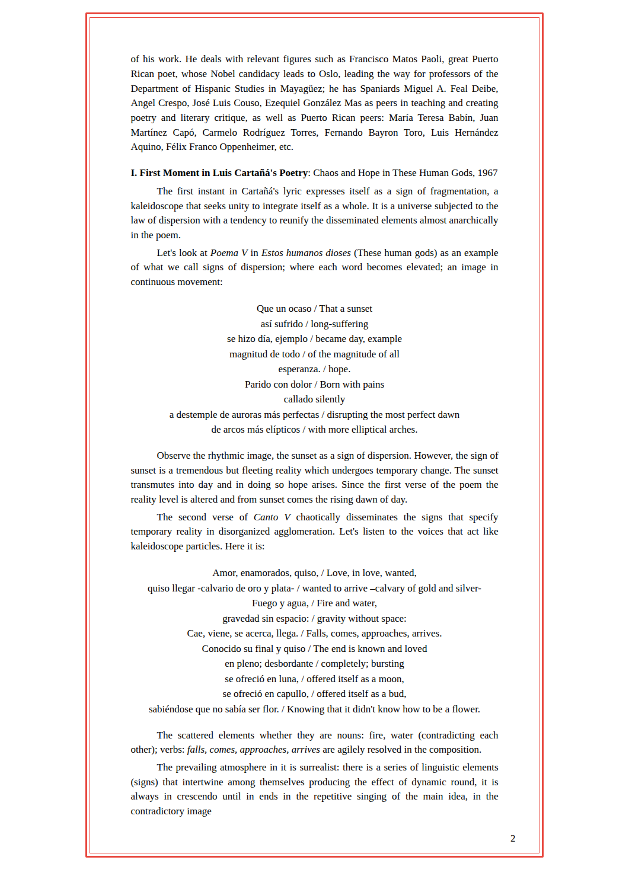of his work. He deals with relevant figures such as Francisco Matos Paoli, great Puerto Rican poet, whose Nobel candidacy leads to Oslo, leading the way for professors of the Department of Hispanic Studies in Mayagüez; he has Spaniards Miguel A. Feal Deibe, Angel Crespo, José Luis Couso, Ezequiel González Mas as peers in teaching and creating poetry and literary critique, as well as Puerto Rican peers: María Teresa Babín, Juan Martínez Capó, Carmelo Rodríguez Torres, Fernando Bayron Toro, Luis Hernández Aquino, Félix Franco Oppenheimer, etc.
I. First Moment in Luis Cartañá's Poetry: Chaos and Hope in These Human Gods, 1967
The first instant in Cartañá's lyric expresses itself as a sign of fragmentation, a kaleidoscope that seeks unity to integrate itself as a whole. It is a universe subjected to the law of dispersion with a tendency to reunify the disseminated elements almost anarchically in the poem.
Let's look at Poema V in Estos humanos dioses (These human gods) as an example of what we call signs of dispersion; where each word becomes elevated; an image in continuous movement:
Que un ocaso / That a sunset así sufrido / long-suffering se hizo día, ejemplo / became day, example magnitud de todo / of the magnitude of all esperanza. / hope. Parido con dolor / Born with pains callado silently a destemple de auroras más perfectas / disrupting the most perfect dawn de arcos más elípticos / with more elliptical arches.
Observe the rhythmic image, the sunset as a sign of dispersion. However, the sign of sunset is a tremendous but fleeting reality which undergoes temporary change. The sunset transmutes into day and in doing so hope arises. Since the first verse of the poem the reality level is altered and from sunset comes the rising dawn of day.
The second verse of Canto V chaotically disseminates the signs that specify temporary reality in disorganized agglomeration. Let's listen to the voices that act like kaleidoscope particles. Here it is:
Amor, enamorados, quiso, / Love, in love, wanted, quiso llegar -calvario de oro y plata- / wanted to arrive –calvary of gold and silver- Fuego y agua, / Fire and water, gravedad sin espacio: / gravity without space: Cae, viene, se acerca, llega. / Falls, comes, approaches, arrives. Conocido su final y quiso / The end is known and loved en pleno; desbordante / completely; bursting se ofreció en luna, / offered itself as a moon, se ofreció en capullo, / offered itself as a bud, sabiéndose que no sabía ser flor. / Knowing that it didn't know how to be a flower.
The scattered elements whether they are nouns: fire, water (contradicting each other); verbs: falls, comes, approaches, arrives are agilely resolved in the composition.
The prevailing atmosphere in it is surrealist: there is a series of linguistic elements (signs) that intertwine among themselves producing the effect of dynamic round, it is always in crescendo until in ends in the repetitive singing of the main idea, in the contradictory image
2